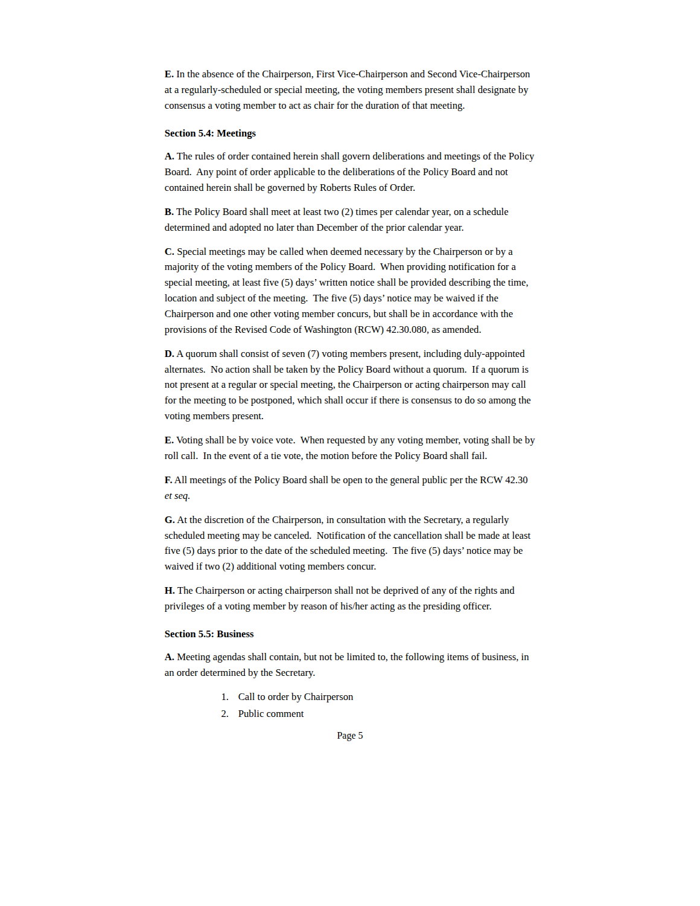E. In the absence of the Chairperson, First Vice-Chairperson and Second Vice-Chairperson at a regularly-scheduled or special meeting, the voting members present shall designate by consensus a voting member to act as chair for the duration of that meeting.
Section 5.4: Meetings
A. The rules of order contained herein shall govern deliberations and meetings of the Policy Board. Any point of order applicable to the deliberations of the Policy Board and not contained herein shall be governed by Roberts Rules of Order.
B. The Policy Board shall meet at least two (2) times per calendar year, on a schedule determined and adopted no later than December of the prior calendar year.
C. Special meetings may be called when deemed necessary by the Chairperson or by a majority of the voting members of the Policy Board. When providing notification for a special meeting, at least five (5) days’ written notice shall be provided describing the time, location and subject of the meeting. The five (5) days’ notice may be waived if the Chairperson and one other voting member concurs, but shall be in accordance with the provisions of the Revised Code of Washington (RCW) 42.30.080, as amended.
D. A quorum shall consist of seven (7) voting members present, including duly-appointed alternates. No action shall be taken by the Policy Board without a quorum. If a quorum is not present at a regular or special meeting, the Chairperson or acting chairperson may call for the meeting to be postponed, which shall occur if there is consensus to do so among the voting members present.
E. Voting shall be by voice vote. When requested by any voting member, voting shall be by roll call. In the event of a tie vote, the motion before the Policy Board shall fail.
F. All meetings of the Policy Board shall be open to the general public per the RCW 42.30 et seq.
G. At the discretion of the Chairperson, in consultation with the Secretary, a regularly scheduled meeting may be canceled. Notification of the cancellation shall be made at least five (5) days prior to the date of the scheduled meeting. The five (5) days’ notice may be waived if two (2) additional voting members concur.
H. The Chairperson or acting chairperson shall not be deprived of any of the rights and privileges of a voting member by reason of his/her acting as the presiding officer.
Section 5.5: Business
A. Meeting agendas shall contain, but not be limited to, the following items of business, in an order determined by the Secretary.
Call to order by Chairperson
Public comment
Page 5